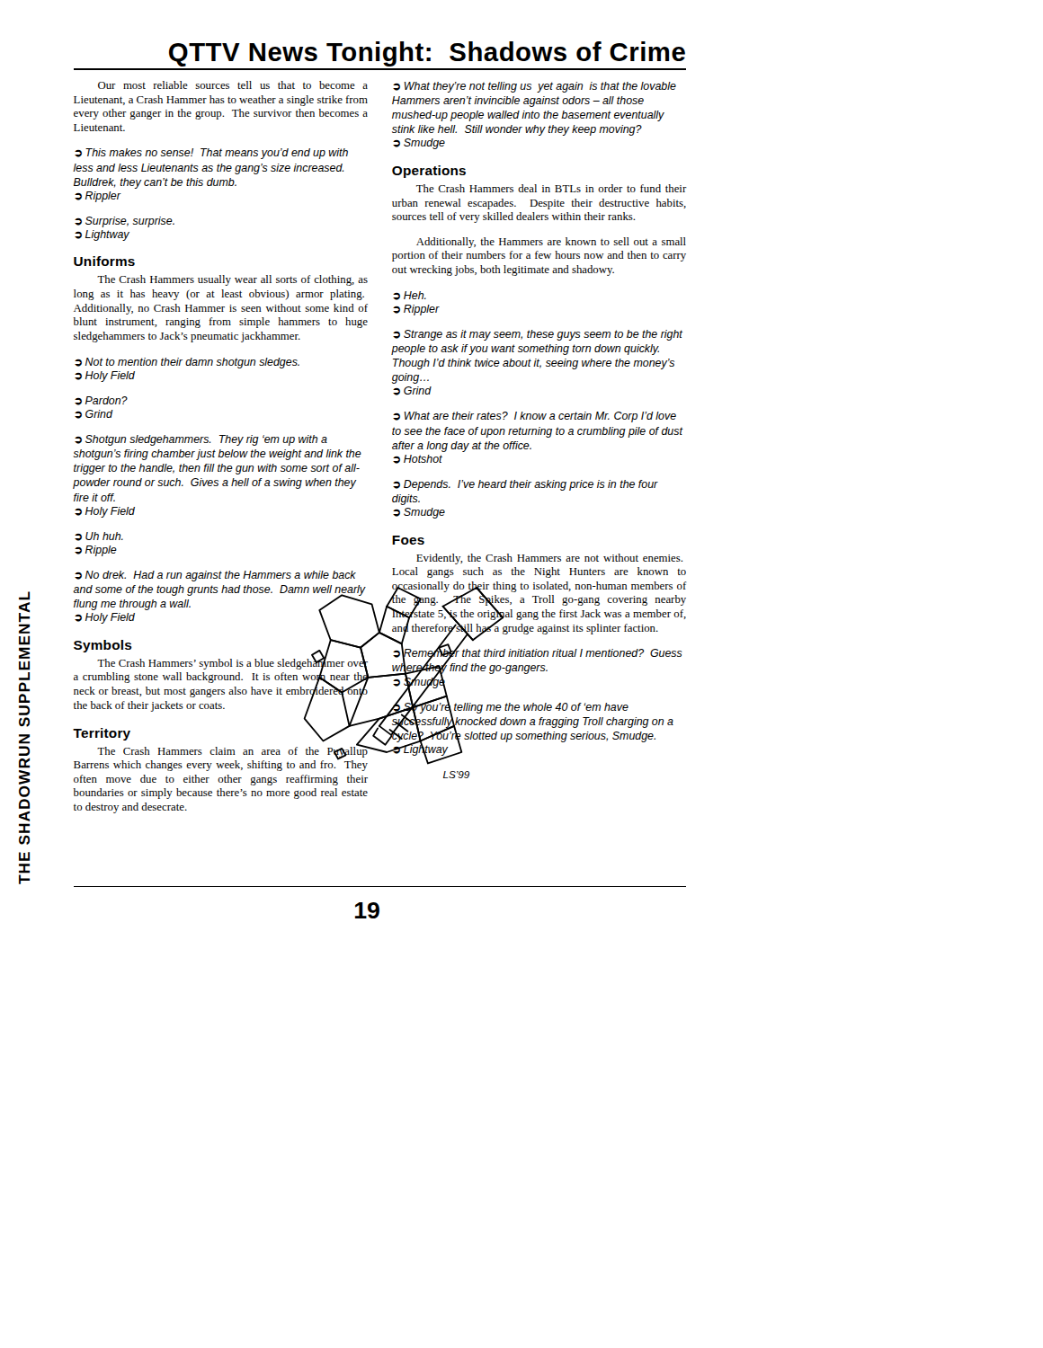QTTV News Tonight: Shadows of Crime
Our most reliable sources tell us that to become a Lieutenant, a Crash Hammer has to weather a single strike from every other ganger in the group. The survivor then becomes a Lieutenant.
➲This makes no sense! That means you’d end up with less and less Lieutenants as the gang’s size increased. Bulldrek, they can’t be this dumb.
➲Rippler
➲Surprise, surprise.
➲Lightway
Uniforms
The Crash Hammers usually wear all sorts of clothing, as long as it has heavy (or at least obvious) armor plating. Additionally, no Crash Hammer is seen without some kind of blunt instrument, ranging from simple hammers to huge sledgehammers to Jack’s pneumatic jackhammer.
➲Not to mention their damn shotgun sledges.
➲Holy Field
➲Pardon?
➲Grind
➲Shotgun sledgehammers. They rig ‘em up with a shotgun’s firing chamber just below the weight and link the trigger to the handle, then fill the gun with some sort of all-powder round or such. Gives a hell of a swing when they fire it off.
➲Holy Field
➲Uh huh.
➲Ripple
➲No drek. Had a run against the Hammers a while back and some of the tough grunts had those. Damn well nearly flung me through a wall.
➲Holy Field
Symbols
The Crash Hammers’ symbol is a blue sledgehammer over a crumbling stone wall background. It is often worn near the neck or breast, but most gangers also have it embroidered onto the back of their jackets or coats.
Territory
The Crash Hammers claim an area of the Puyallup Barrens which changes every week, shifting to and fro. They often move due to either other gangs reaffirming their boundaries or simply because there’s no more good real estate to destroy and desecrate.
➲What they’re not telling us yet again is that the lovable Hammers aren’t invincible against odors – all those mushed-up people walled into the basement eventually stink like hell. Still wonder why they keep moving?
➲Smudge
Operations
The Crash Hammers deal in BTLs in order to fund their urban renewal escapades. Despite their destructive habits, sources tell of very skilled dealers within their ranks.
Additionally, the Hammers are known to sell out a small portion of their numbers for a few hours now and then to carry out wrecking jobs, both legitimate and shadowy.
➲Heh.
➲Rippler
➲Strange as it may seem, these guys seem to be the right people to ask if you want something torn down quickly. Though I’d think twice about it, seeing where the money’s going…
➲Grind
➲What are their rates? I know a certain Mr. Corp I’d love to see the face of upon returning to a crumbling pile of dust after a long day at the office.
➲Hotshot
➲Depends. I’ve heard their asking price is in the four digits.
➲Smudge
Foes
Evidently, the Crash Hammers are not without enemies. Local gangs such as the Night Hunters are known to occasionally do their thing to isolated, non-human members of the gang. The Spikes, a Troll go-gang covering nearby Interstate 5, is the original gang the first Jack was a member of, and therefore still has a grudge against its splinter faction.
➲Remember that third initiation ritual I mentioned? Guess where they find the go-gangers.
➲Smudge
➲So you’re telling me the whole 40 of ‘em have successfully knocked down a fragging Troll charging on a cycle? You’re slotted up something serious, Smudge.
➲Lightway
LS’99
THE SHADOWRUN SUPPLEMENTAL
19